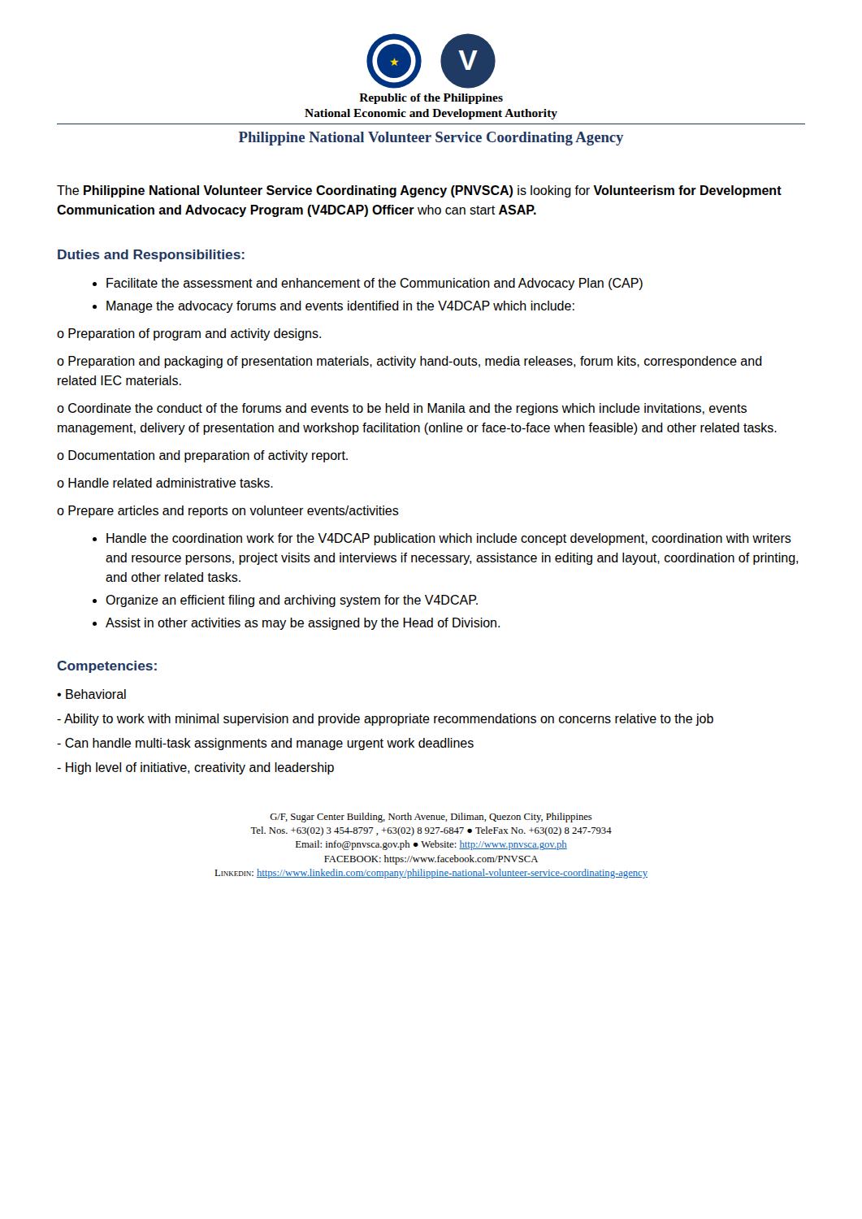Republic of the Philippines
National Economic and Development Authority
Philippine National Volunteer Service Coordinating Agency
The Philippine National Volunteer Service Coordinating Agency (PNVSCA) is looking for Volunteerism for Development Communication and Advocacy Program (V4DCAP) Officer who can start ASAP.
Duties and Responsibilities:
Facilitate the assessment and enhancement of the Communication and Advocacy Plan (CAP)
Manage the advocacy forums and events identified in the V4DCAP which include:
o Preparation of program and activity designs.
o Preparation and packaging of presentation materials, activity hand-outs, media releases, forum kits, correspondence and related IEC materials.
o Coordinate the conduct of the forums and events to be held in Manila and the regions which include invitations, events management, delivery of presentation and workshop facilitation (online or face-to-face when feasible) and other related tasks.
o Documentation and preparation of activity report.
o Handle related administrative tasks.
o Prepare articles and reports on volunteer events/activities
Handle the coordination work for the V4DCAP publication which include concept development, coordination with writers and resource persons, project visits and interviews if necessary, assistance in editing and layout, coordination of printing, and other related tasks.
Organize an efficient filing and archiving system for the V4DCAP.
Assist in other activities as may be assigned by the Head of Division.
Competencies:
• Behavioral
- Ability to work with minimal supervision and provide appropriate recommendations on concerns relative to the job
- Can handle multi-task assignments and manage urgent work deadlines
- High level of initiative, creativity and leadership
G/F, Sugar Center Building, North Avenue, Diliman, Quezon City, Philippines
Tel. Nos. +63(02) 3 454-8797 , +63(02) 8 927-6847 ● TeleFax No. +63(02) 8 247-7934
Email: info@pnvsca.gov.ph ● Website: http://www.pnvsca.gov.ph
FACEBOOK: https://www.facebook.com/PNVSCA
Linkedin: https://www.linkedin.com/company/philippine-national-volunteer-service-coordinating-agency